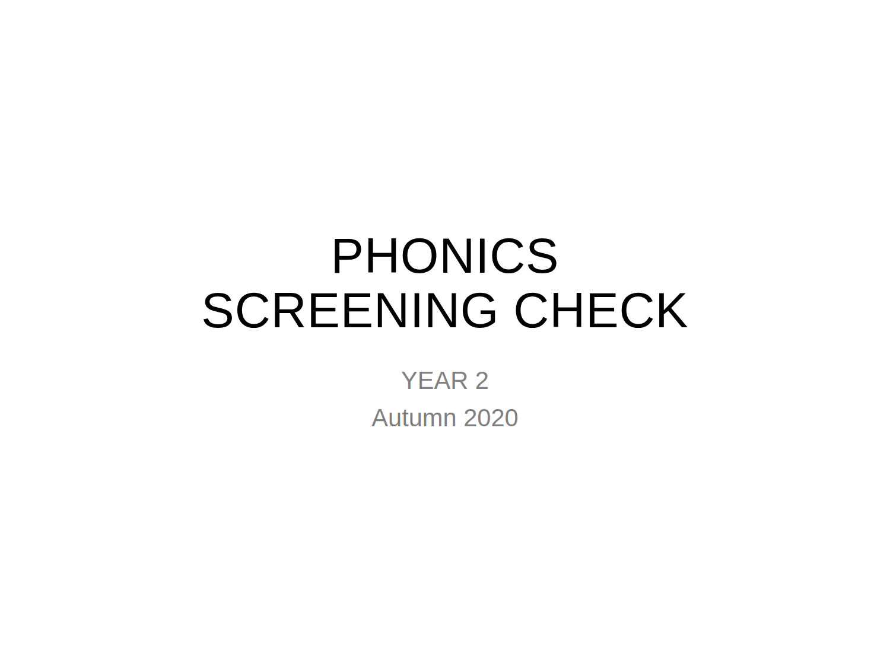PHONICS SCREENING CHECK
YEAR 2
Autumn 2020